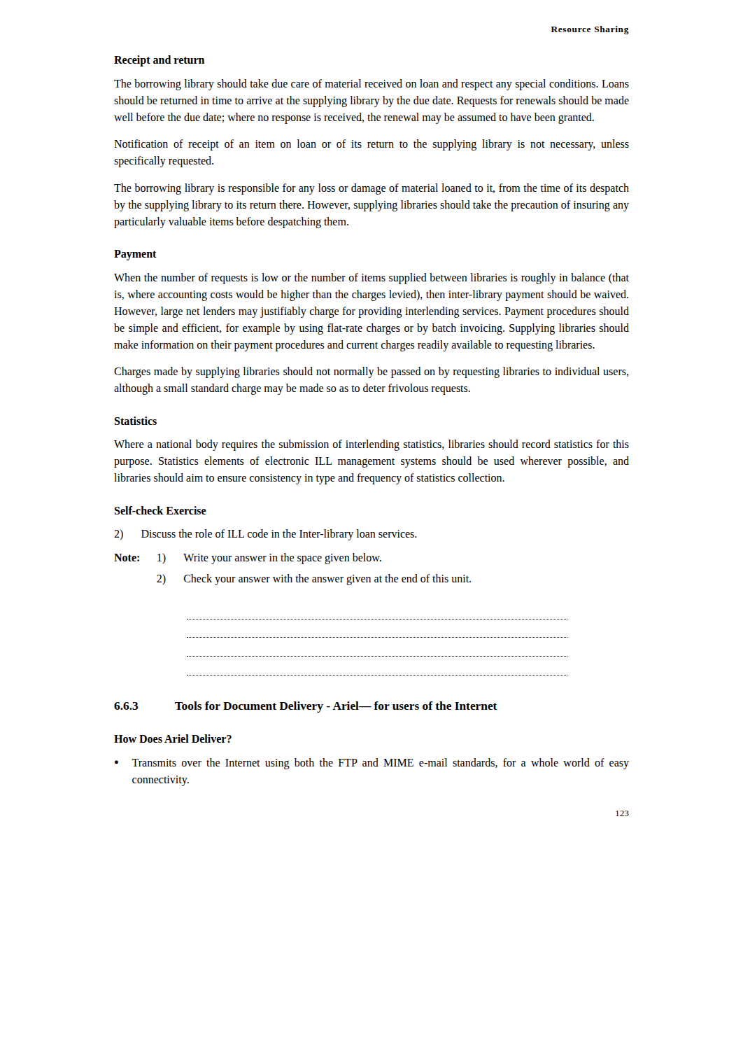Resource Sharing
Receipt and return
The borrowing library should take due care of material received on loan and respect any special conditions. Loans should be returned in time to arrive at the supplying library by the due date. Requests for renewals should be made well before the due date; where no response is received, the renewal may be assumed to have been granted.
Notification of receipt of an item on loan or of its return to the supplying library is not necessary, unless specifically requested.
The borrowing library is responsible for any loss or damage of material loaned to it, from the time of its despatch by the supplying library to its return there. However, supplying libraries should take the precaution of insuring any particularly valuable items before despatching them.
Payment
When the number of requests is low or the number of items supplied between libraries is roughly in balance (that is, where accounting costs would be higher than the charges levied), then inter-library payment should be waived. However, large net lenders may justifiably charge for providing interlending services. Payment procedures should be simple and efficient, for example by using flat-rate charges or by batch invoicing. Supplying libraries should make information on their payment procedures and current charges readily available to requesting libraries.
Charges made by supplying libraries should not normally be passed on by requesting libraries to individual users, although a small standard charge may be made so as to deter frivolous requests.
Statistics
Where a national body requires the submission of interlending statistics, libraries should record statistics for this purpose. Statistics elements of electronic ILL management systems should be used wherever possible, and libraries should aim to ensure consistency in type and frequency of statistics collection.
Self-check Exercise
2) Discuss the role of ILL code in the Inter-library loan services.
Note:
1) Write your answer in the space given below.
2) Check your answer with the answer given at the end of this unit.
6.6.3 Tools for Document Delivery - Ariel— for users of the Internet
How Does Ariel Deliver?
Transmits over the Internet using both the FTP and MIME e-mail standards, for a whole world of easy connectivity.
123